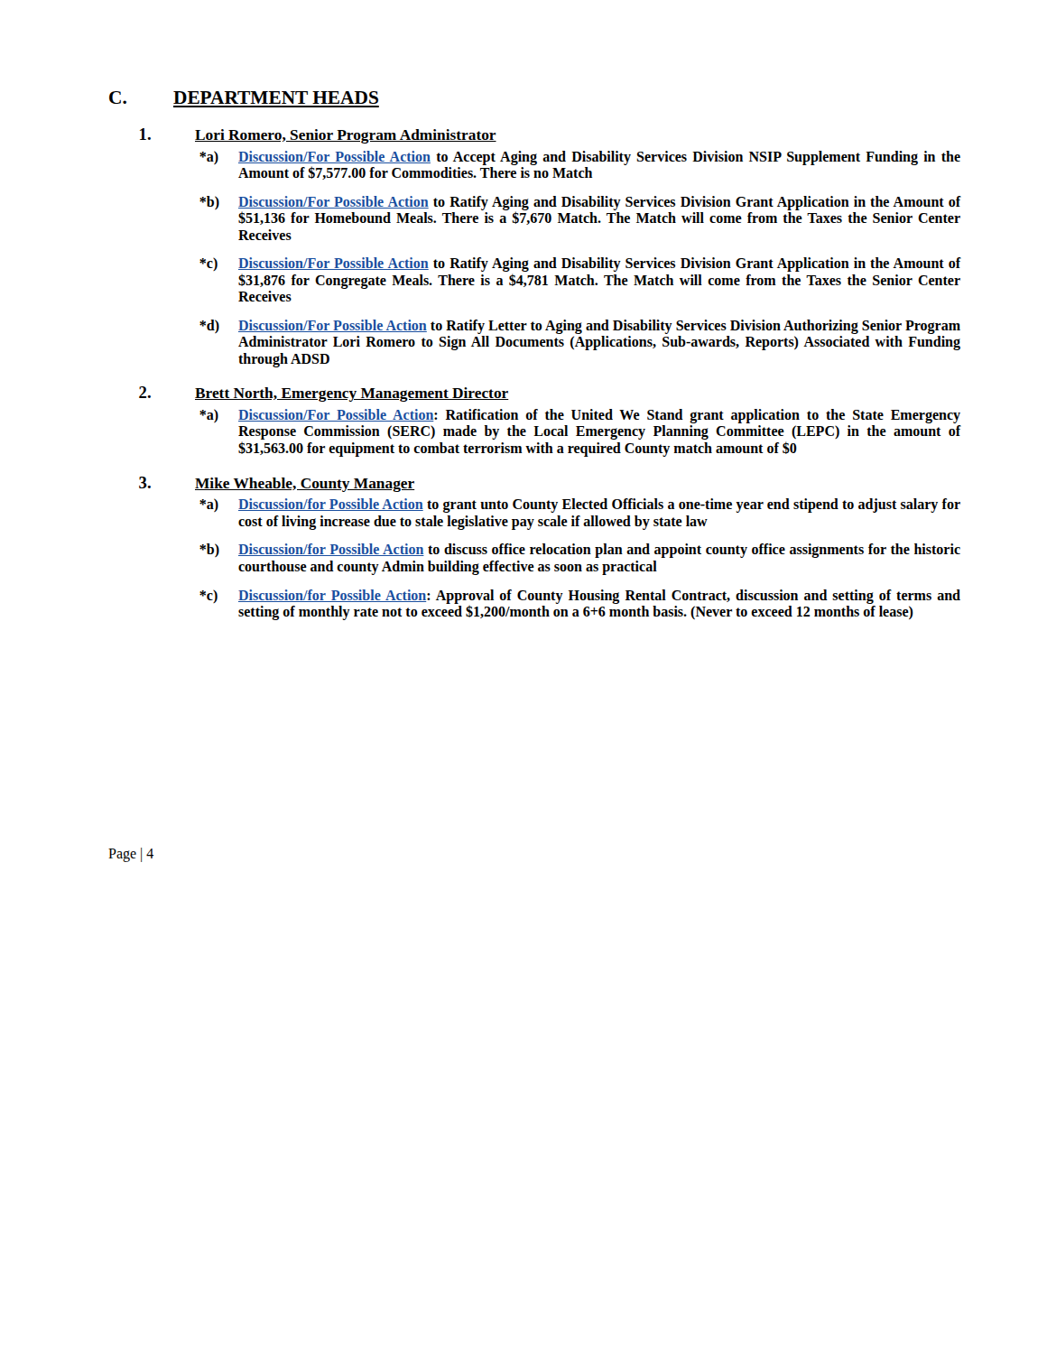C.
DEPARTMENT HEADS
1.
Lori Romero, Senior Program Administrator
*a)
Discussion/For Possible Action to Accept Aging and Disability Services Division NSIP Supplement Funding in the Amount of $7,577.00 for Commodities. There is no Match
*b)
Discussion/For Possible Action to Ratify Aging and Disability Services Division Grant Application in the Amount of $51,136 for Homebound Meals. There is a $7,670 Match. The Match will come from the Taxes the Senior Center Receives
*c)
Discussion/For Possible Action to Ratify Aging and Disability Services Division Grant Application in the Amount of $31,876 for Congregate Meals. There is a $4,781 Match. The Match will come from the Taxes the Senior Center Receives
*d)
Discussion/For Possible Action to Ratify Letter to Aging and Disability Services Division Authorizing Senior Program Administrator Lori Romero to Sign All Documents (Applications, Sub-awards, Reports) Associated with Funding through ADSD
2.
Brett North, Emergency Management Director
*a)
Discussion/For Possible Action: Ratification of the United We Stand grant application to the State Emergency Response Commission (SERC) made by the Local Emergency Planning Committee (LEPC) in the amount of $31,563.00 for equipment to combat terrorism with a required County match amount of $0
3.
Mike Wheable, County Manager
*a)
Discussion/for Possible Action to grant unto County Elected Officials a one-time year end stipend to adjust salary for cost of living increase due to stale legislative pay scale if allowed by state law
*b)
Discussion/for Possible Action to discuss office relocation plan and appoint county office assignments for the historic courthouse and county Admin building effective as soon as practical
*c)
Discussion/for Possible Action: Approval of County Housing Rental Contract, discussion and setting of terms and setting of monthly rate not to exceed $1,200/month on a 6+6 month basis. (Never to exceed 12 months of lease)
Page | 4